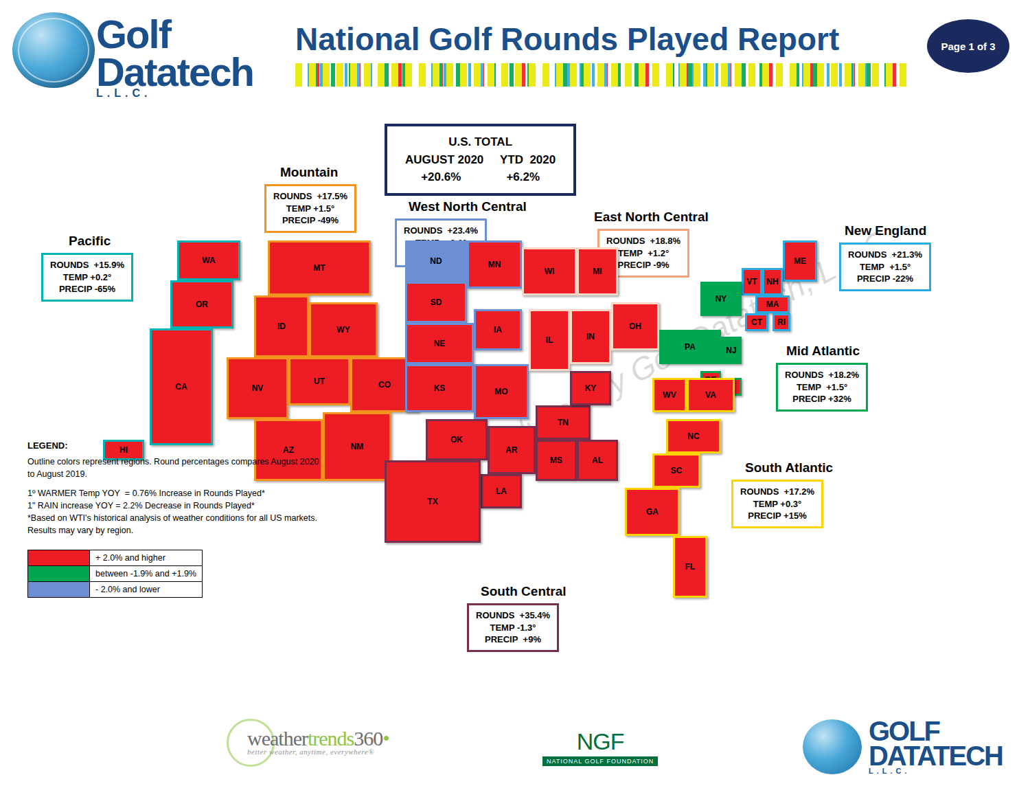Golf
DatatechL.L.C.
National Golf Rounds Played Report
Page 1 of 3
Produced by Golf Datatech, L.L.C.
U.S. TOTAL
AUGUST 2020 YTD 2020
+20.6% +6.2%
Mountain
Pacific
West North Central
East North Central
New England
Mid Atlantic
South Atlantic
South Central
ROUNDS +17.5%
TEMP +1.5°
PRECIP -49%
ROUNDS +15.9%
TEMP +0.2°
PRECIP -65%
ROUNDS +23.4%
TEMP +2.1°
PRECIP -63%
ROUNDS +18.8%
TEMP +1.2°
PRECIP -9%
ROUNDS +21.3%
TEMP +1.5°
PRECIP -22%
ROUNDS +18.2%
TEMP +1.5°
PRECIP +32%
ROUNDS +17.2%
TEMP +0.3°
PRECIP +15%
ROUNDS +35.4%
TEMP -1.3°
PRECIP +9%
WA
OR
CA
HI
MT
ID
WY
NV
UT
CO
AZ
NM
ND
SD
NE
KS
MN
IA
MO
WI
MI
IL
IN
OH
ME
VT
NH
MA
CT
RI
NY
PA
NJ
DE
MD
WV
VA
NC
SC
GA
FL
OK
AR
TN
MS
AL
LA
TX
KY
LEGEND:
Outline colors represent regions. Round percentages compares August 2020 to August 2019.
1º WARMER Temp YOY = 0.76% Increase in Rounds Played*
1" RAIN increase YOY = 2.2% Decrease in Rounds Played*
*Based on WTI's historical analysis of weather conditions for all US markets. Results may vary by region.
| | + 2.0% and higher |
| | between -1.9% and +1.9% |
| | - 2.0% and lower |
weathertrends360• better weather, anytime, everywhere®
NGF
NATIONAL GOLF FOUNDATION
GOLF
DATATECHL.L.C.